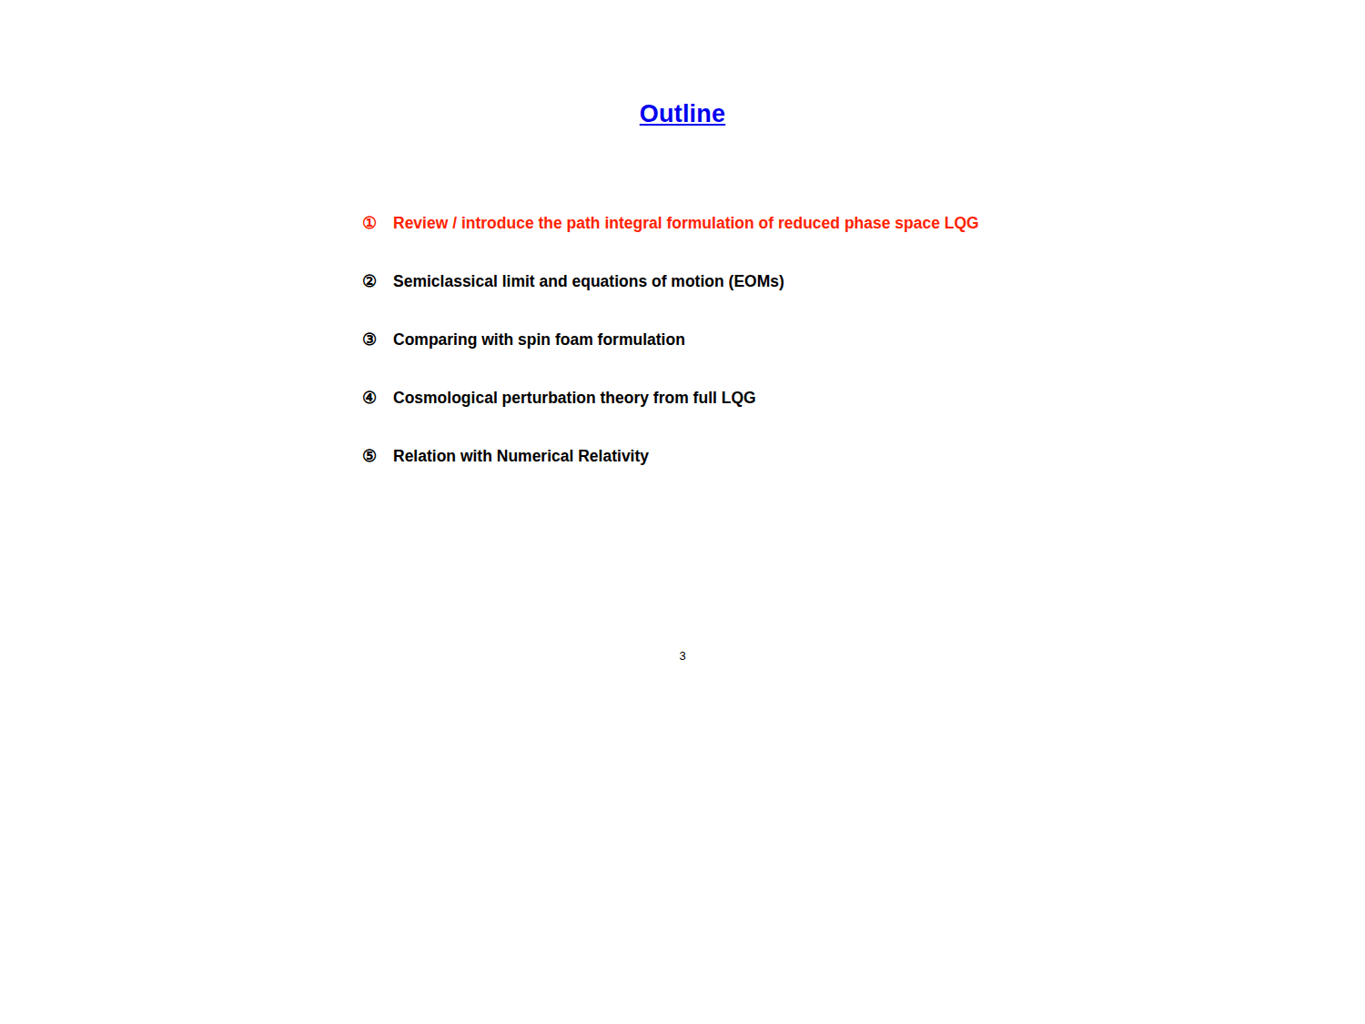Outline
① Review / introduce the path integral formulation of reduced phase space LQG
② Semiclassical limit and equations of motion (EOMs)
③ Comparing with spin foam formulation
④ Cosmological perturbation theory from full LQG
⑤ Relation with Numerical Relativity
3